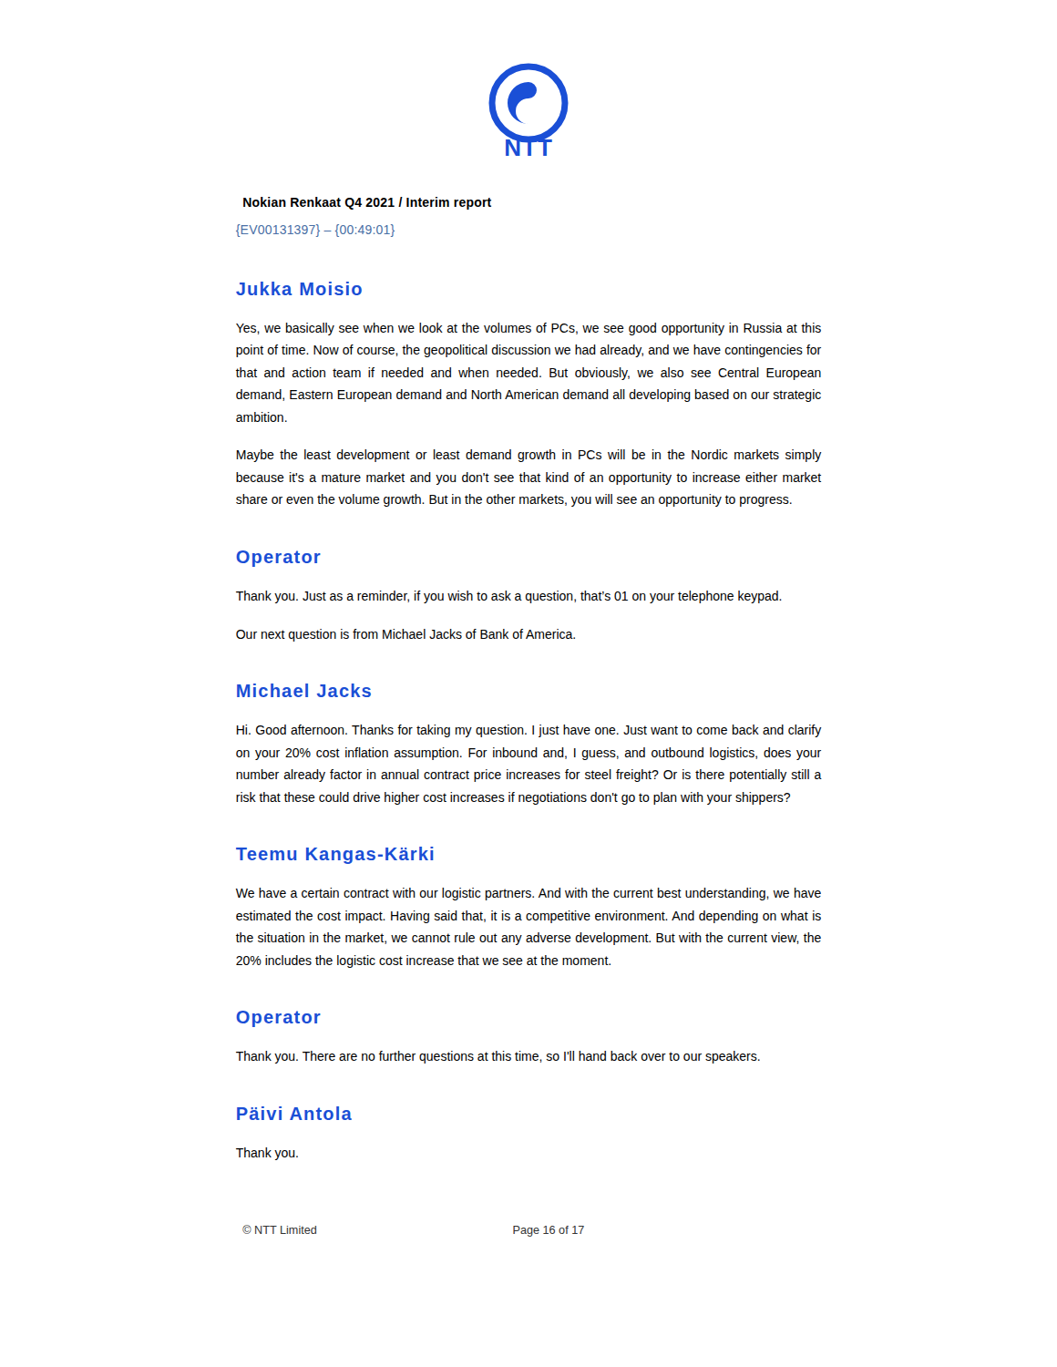NTT
Nokian Renkaat Q4 2021 / Interim report
{EV00131397} – {00:49:01}
Jukka Moisio
Yes, we basically see when we look at the volumes of PCs, we see good opportunity in Russia at this point of time. Now of course, the geopolitical discussion we had already, and we have contingencies for that and action team if needed and when needed. But obviously, we also see Central European demand, Eastern European demand and North American demand all developing based on our strategic ambition.
Maybe the least development or least demand growth in PCs will be in the Nordic markets simply because it's a mature market and you don't see that kind of an opportunity to increase either market share or even the volume growth. But in the other markets, you will see an opportunity to progress.
Operator
Thank you. Just as a reminder, if you wish to ask a question, that’s 01 on your telephone keypad.
Our next question is from Michael Jacks of Bank of America.
Michael Jacks
Hi. Good afternoon. Thanks for taking my question. I just have one. Just want to come back and clarify on your 20% cost inflation assumption. For inbound and, I guess, and outbound logistics, does your number already factor in annual contract price increases for steel freight? Or is there potentially still a risk that these could drive higher cost increases if negotiations don't go to plan with your shippers?
Teemu Kangas-Kärki
We have a certain contract with our logistic partners. And with the current best understanding, we have estimated the cost impact. Having said that, it is a competitive environment. And depending on what is the situation in the market, we cannot rule out any adverse development. But with the current view, the 20% includes the logistic cost increase that we see at the moment.
Operator
Thank you. There are no further questions at this time, so I'll hand back over to our speakers.
Päivi Antola
Thank you.
© NTT Limited
Page 16 of 17